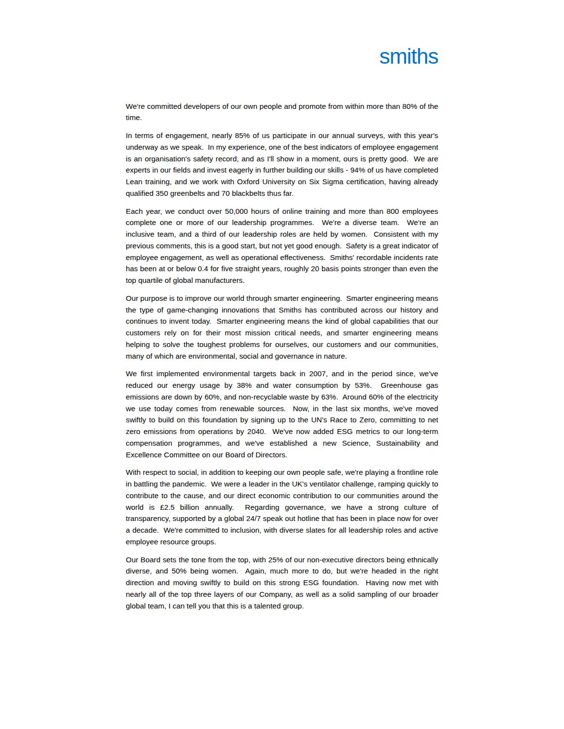smiths
We're committed developers of our own people and promote from within more than 80% of the time.
In terms of engagement, nearly 85% of us participate in our annual surveys, with this year's underway as we speak. In my experience, one of the best indicators of employee engagement is an organisation's safety record, and as I'll show in a moment, ours is pretty good. We are experts in our fields and invest eagerly in further building our skills - 94% of us have completed Lean training, and we work with Oxford University on Six Sigma certification, having already qualified 350 greenbelts and 70 blackbelts thus far.
Each year, we conduct over 50,000 hours of online training and more than 800 employees complete one or more of our leadership programmes. We're a diverse team. We're an inclusive team, and a third of our leadership roles are held by women. Consistent with my previous comments, this is a good start, but not yet good enough. Safety is a great indicator of employee engagement, as well as operational effectiveness. Smiths' recordable incidents rate has been at or below 0.4 for five straight years, roughly 20 basis points stronger than even the top quartile of global manufacturers.
Our purpose is to improve our world through smarter engineering. Smarter engineering means the type of game-changing innovations that Smiths has contributed across our history and continues to invent today. Smarter engineering means the kind of global capabilities that our customers rely on for their most mission critical needs, and smarter engineering means helping to solve the toughest problems for ourselves, our customers and our communities, many of which are environmental, social and governance in nature.
We first implemented environmental targets back in 2007, and in the period since, we've reduced our energy usage by 38% and water consumption by 53%. Greenhouse gas emissions are down by 60%, and non-recyclable waste by 63%. Around 60% of the electricity we use today comes from renewable sources. Now, in the last six months, we've moved swiftly to build on this foundation by signing up to the UN's Race to Zero, committing to net zero emissions from operations by 2040. We've now added ESG metrics to our long-term compensation programmes, and we've established a new Science, Sustainability and Excellence Committee on our Board of Directors.
With respect to social, in addition to keeping our own people safe, we're playing a frontline role in battling the pandemic. We were a leader in the UK's ventilator challenge, ramping quickly to contribute to the cause, and our direct economic contribution to our communities around the world is £2.5 billion annually. Regarding governance, we have a strong culture of transparency, supported by a global 24/7 speak out hotline that has been in place now for over a decade. We're committed to inclusion, with diverse slates for all leadership roles and active employee resource groups.
Our Board sets the tone from the top, with 25% of our non-executive directors being ethnically diverse, and 50% being women. Again, much more to do, but we're headed in the right direction and moving swiftly to build on this strong ESG foundation. Having now met with nearly all of the top three layers of our Company, as well as a solid sampling of our broader global team, I can tell you that this is a talented group.